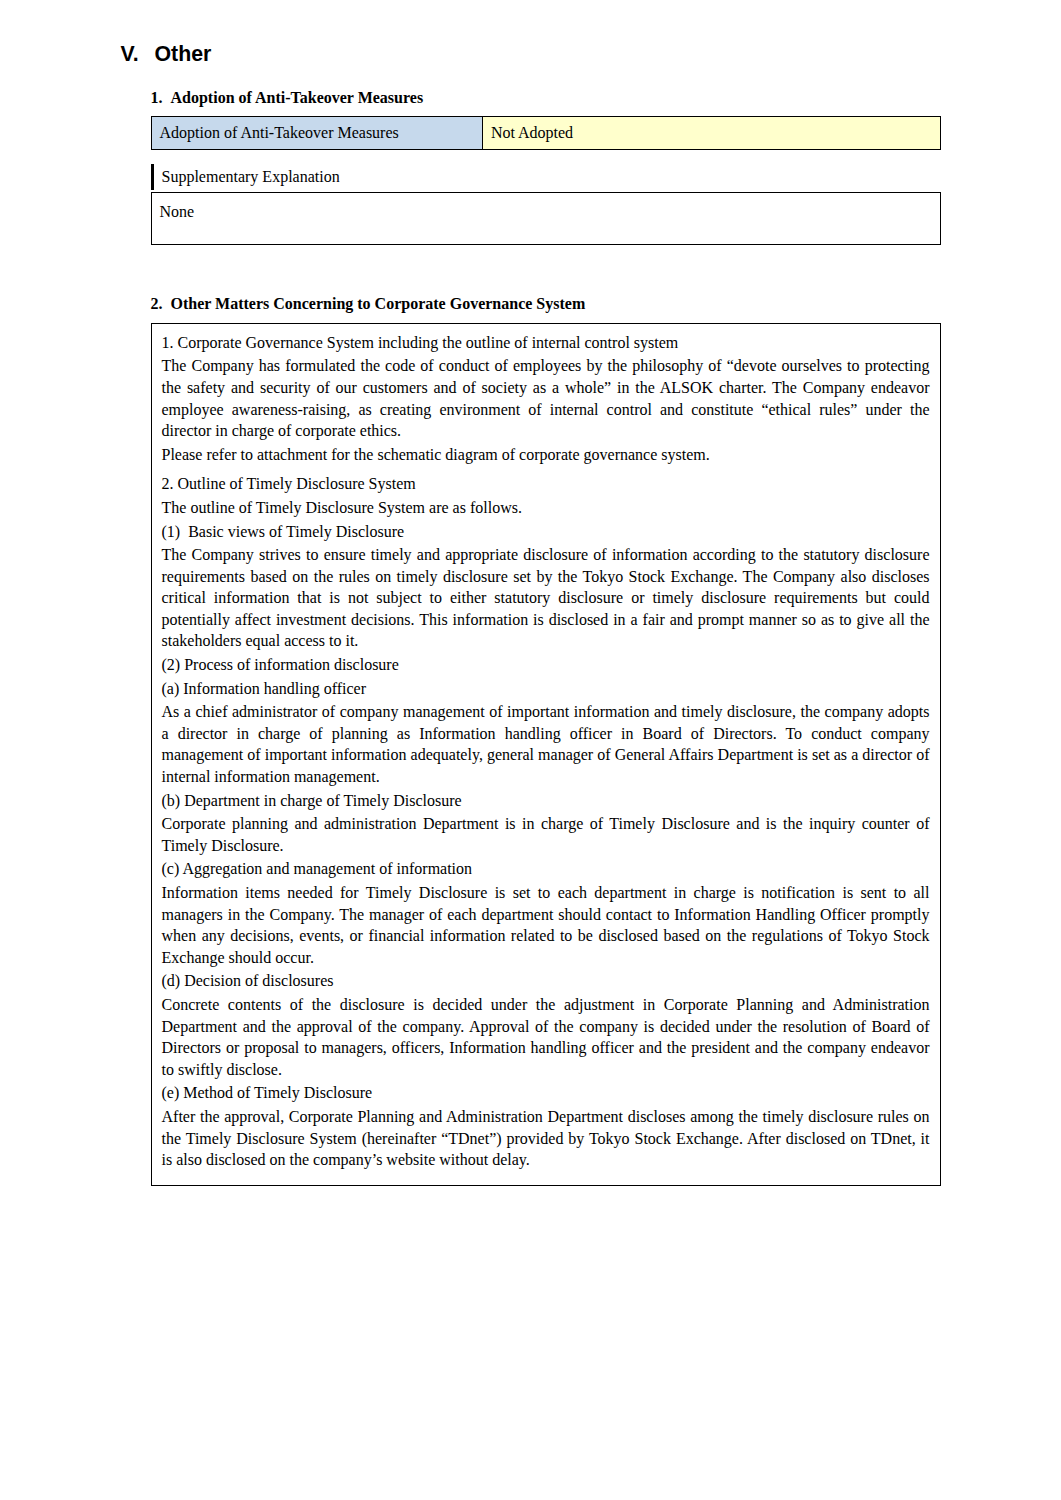V. Other
1. Adoption of Anti-Takeover Measures
| Adoption of Anti-Takeover Measures | Not Adopted |
Supplementary Explanation
None
2. Other Matters Concerning to Corporate Governance System
1. Corporate Governance System including the outline of internal control system
The Company has formulated the code of conduct of employees by the philosophy of “devote ourselves to protecting the safety and security of our customers and of society as a whole” in the ALSOK charter. The Company endeavor employee awareness-raising, as creating environment of internal control and constitute “ethical rules” under the director in charge of corporate ethics.
Please refer to attachment for the schematic diagram of corporate governance system.
2. Outline of Timely Disclosure System
The outline of Timely Disclosure System are as follows.
(1) Basic views of Timely Disclosure
The Company strives to ensure timely and appropriate disclosure of information according to the statutory disclosure requirements based on the rules on timely disclosure set by the Tokyo Stock Exchange. The Company also discloses critical information that is not subject to either statutory disclosure or timely disclosure requirements but could potentially affect investment decisions. This information is disclosed in a fair and prompt manner so as to give all the stakeholders equal access to it.
(2) Process of information disclosure
(a) Information handling officer
As a chief administrator of company management of important information and timely disclosure, the company adopts a director in charge of planning as Information handling officer in Board of Directors. To conduct company management of important information adequately, general manager of General Affairs Department is set as a director of internal information management.
(b) Department in charge of Timely Disclosure
Corporate planning and administration Department is in charge of Timely Disclosure and is the inquiry counter of Timely Disclosure.
(c) Aggregation and management of information
Information items needed for Timely Disclosure is set to each department in charge is notification is sent to all managers in the Company. The manager of each department should contact to Information Handling Officer promptly when any decisions, events, or financial information related to be disclosed based on the regulations of Tokyo Stock Exchange should occur.
(d) Decision of disclosures
Concrete contents of the disclosure is decided under the adjustment in Corporate Planning and Administration Department and the approval of the company. Approval of the company is decided under the resolution of Board of Directors or proposal to managers, officers, Information handling officer and the president and the company endeavor to swiftly disclose.
(e) Method of Timely Disclosure
After the approval, Corporate Planning and Administration Department discloses among the timely disclosure rules on the Timely Disclosure System (hereinafter “TDnet”) provided by Tokyo Stock Exchange. After disclosed on TDnet, it is also disclosed on the company’s website without delay.